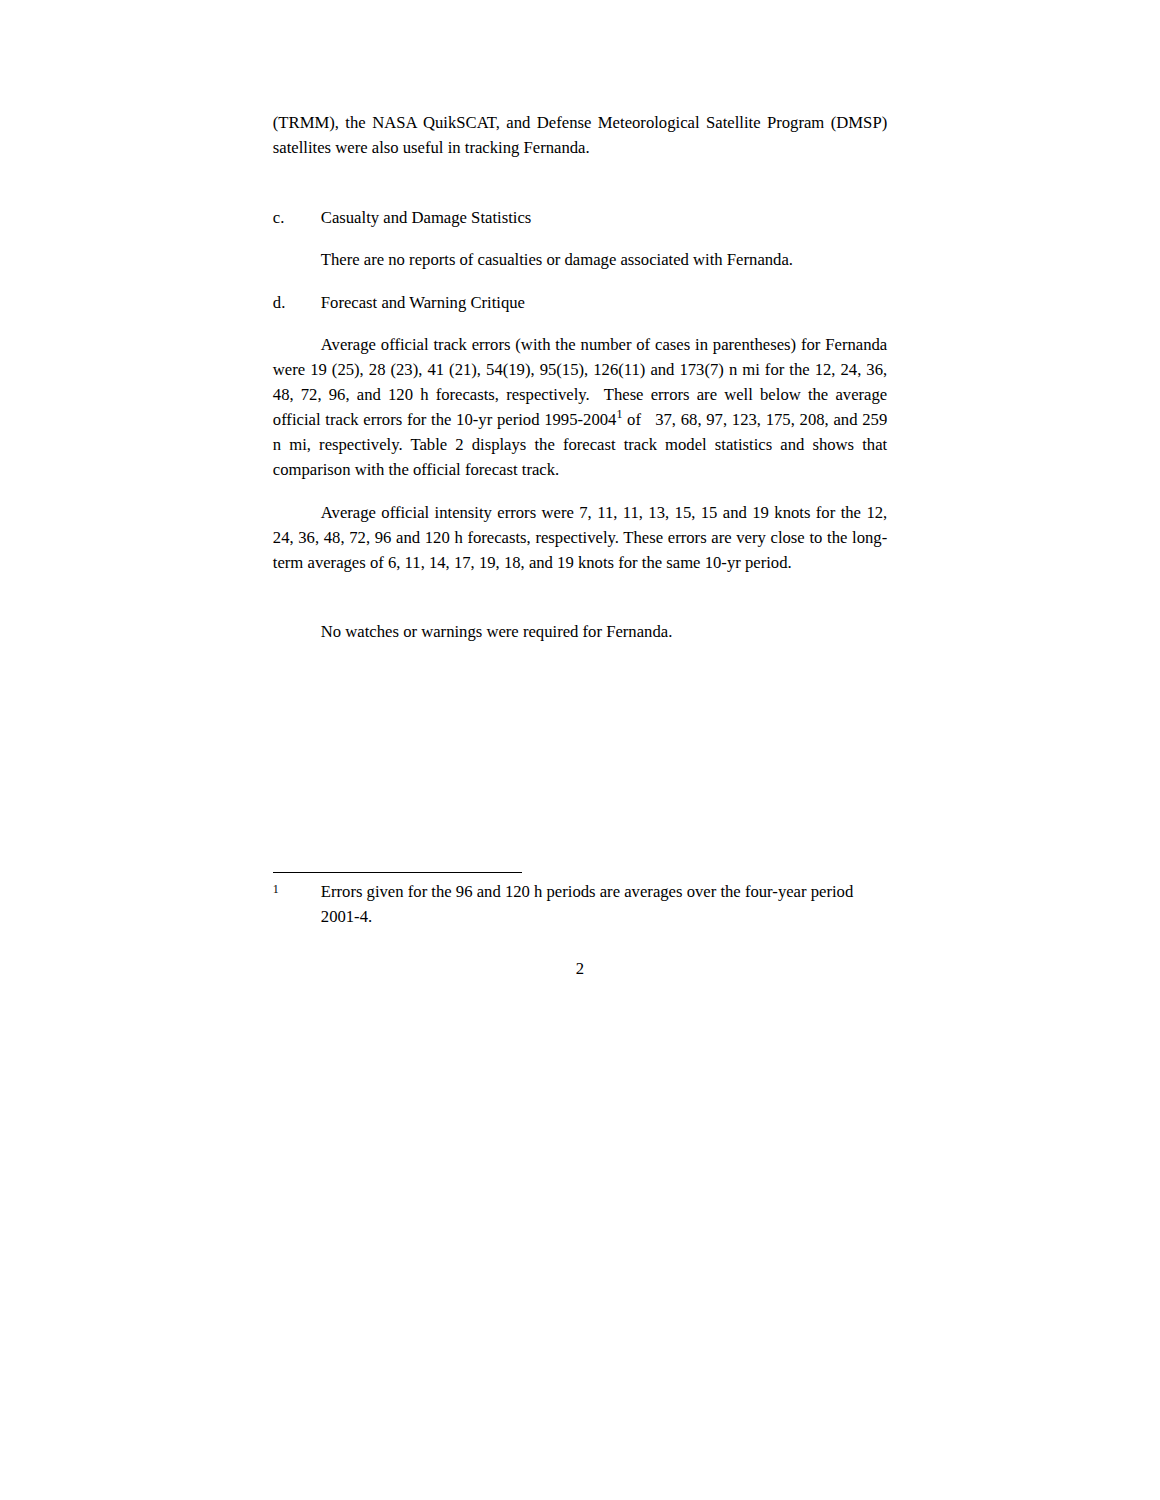(TRMM), the NASA QuikSCAT, and Defense Meteorological Satellite Program (DMSP) satellites were also useful in tracking Fernanda.
c.
Casualty and Damage Statistics
There are no reports of casualties or damage associated with Fernanda.
d.
Forecast and Warning Critique
Average official track errors (with the number of cases in parentheses) for Fernanda were 19 (25), 28 (23), 41 (21), 54(19), 95(15), 126(11) and 173(7) n mi for the 12, 24, 36, 48, 72, 96, and 120 h forecasts, respectively. These errors are well below the average official track errors for the 10-yr period 1995-20041 of 37, 68, 97, 123, 175, 208, and 259 n mi, respectively. Table 2 displays the forecast track model statistics and shows that comparison with the official forecast track.
Average official intensity errors were 7, 11, 11, 13, 15, 15 and 19 knots for the 12, 24, 36, 48, 72, 96 and 120 h forecasts, respectively. These errors are very close to the long-term averages of 6, 11, 14, 17, 19, 18, and 19 knots for the same 10-yr period.
No watches or warnings were required for Fernanda.
1
Errors given for the 96 and 120 h periods are averages over the four-year period 2001-4.
2